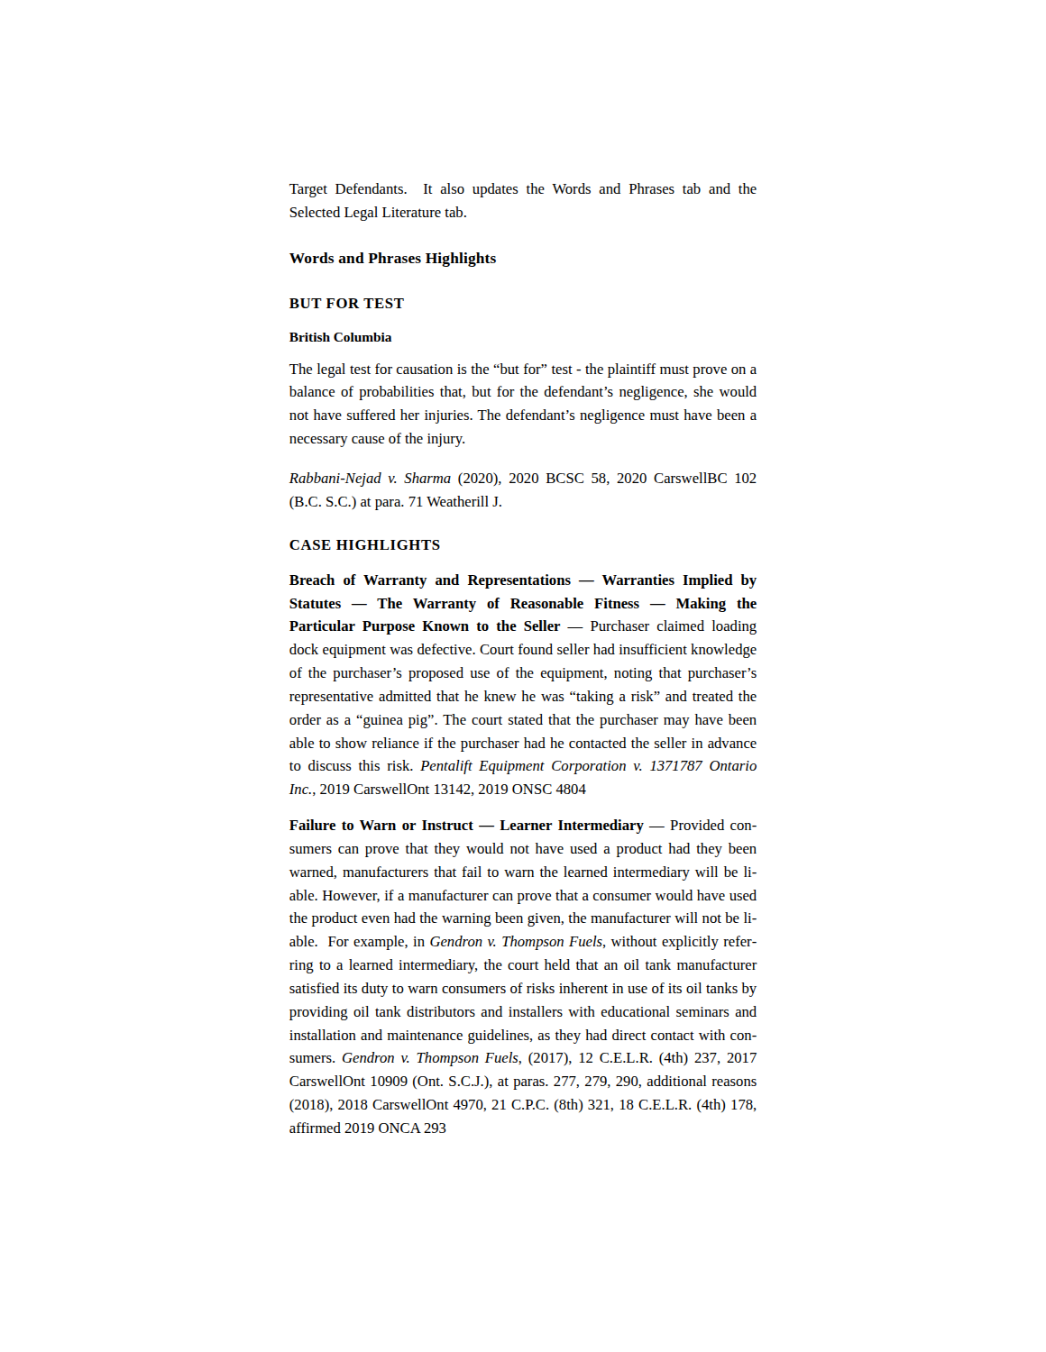Target Defendants. It also updates the Words and Phrases tab and the Selected Legal Literature tab.
Words and Phrases Highlights
BUT FOR TEST
British Columbia
The legal test for causation is the “but for” test - the plaintiff must prove on a balance of probabilities that, but for the defendant’s negligence, she would not have suffered her injuries. The defendant’s negligence must have been a necessary cause of the injury.
Rabbani-Nejad v. Sharma (2020), 2020 BCSC 58, 2020 CarswellBC 102 (B.C. S.C.) at para. 71 Weatherill J.
CASE HIGHLIGHTS
Breach of Warranty and Representations — Warranties Implied by Statutes — The Warranty of Reasonable Fitness — Making the Particular Purpose Known to the Seller — Purchaser claimed loading dock equipment was defective. Court found seller had insufficient knowledge of the purchaser’s proposed use of the equipment, noting that purchaser’s representative admitted that he knew he was “taking a risk” and treated the order as a “guinea pig”. The court stated that the purchaser may have been able to show reliance if the purchaser had he contacted the seller in advance to discuss this risk. Pentalift Equipment Corporation v. 1371787 Ontario Inc., 2019 CarswellOnt 13142, 2019 ONSC 4804
Failure to Warn or Instruct — Learner Intermediary — Provided consumers can prove that they would not have used a product had they been warned, manufacturers that fail to warn the learned intermediary will be liable. However, if a manufacturer can prove that a consumer would have used the product even had the warning been given, the manufacturer will not be liable. For example, in Gendron v. Thompson Fuels, without explicitly referring to a learned intermediary, the court held that an oil tank manufacturer satisfied its duty to warn consumers of risks inherent in use of its oil tanks by providing oil tank distributors and installers with educational seminars and installation and maintenance guidelines, as they had direct contact with consumers. Gendron v. Thompson Fuels, (2017), 12 C.E.L.R. (4th) 237, 2017 CarswellOnt 10909 (Ont. S.C.J.), at paras. 277, 279, 290, additional reasons (2018), 2018 CarswellOnt 4970, 21 C.P.C. (8th) 321, 18 C.E.L.R. (4th) 178, affirmed 2019 ONCA 293